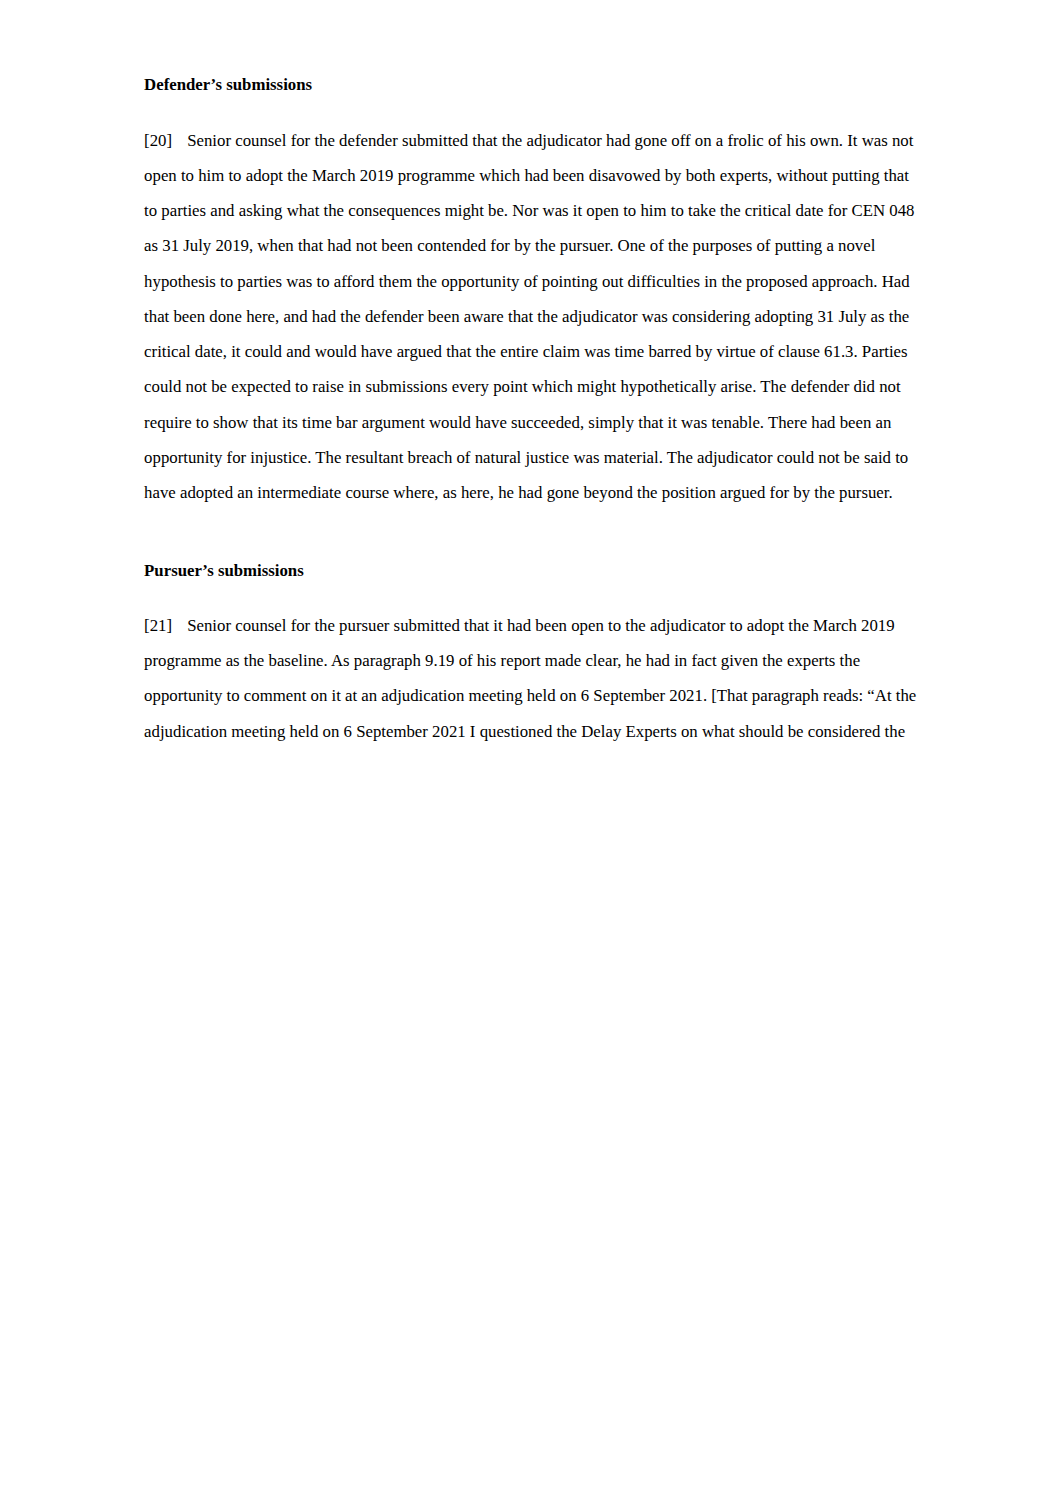Defender’s submissions
[20] Senior counsel for the defender submitted that the adjudicator had gone off on a frolic of his own. It was not open to him to adopt the March 2019 programme which had been disavowed by both experts, without putting that to parties and asking what the consequences might be. Nor was it open to him to take the critical date for CEN 048 as 31 July 2019, when that had not been contended for by the pursuer. One of the purposes of putting a novel hypothesis to parties was to afford them the opportunity of pointing out difficulties in the proposed approach. Had that been done here, and had the defender been aware that the adjudicator was considering adopting 31 July as the critical date, it could and would have argued that the entire claim was time barred by virtue of clause 61.3. Parties could not be expected to raise in submissions every point which might hypothetically arise. The defender did not require to show that its time bar argument would have succeeded, simply that it was tenable. There had been an opportunity for injustice. The resultant breach of natural justice was material. The adjudicator could not be said to have adopted an intermediate course where, as here, he had gone beyond the position argued for by the pursuer.
Pursuer’s submissions
[21] Senior counsel for the pursuer submitted that it had been open to the adjudicator to adopt the March 2019 programme as the baseline. As paragraph 9.19 of his report made clear, he had in fact given the experts the opportunity to comment on it at an adjudication meeting held on 6 September 2021. [That paragraph reads: “At the adjudication meeting held on 6 September 2021 I questioned the Delay Experts on what should be considered the